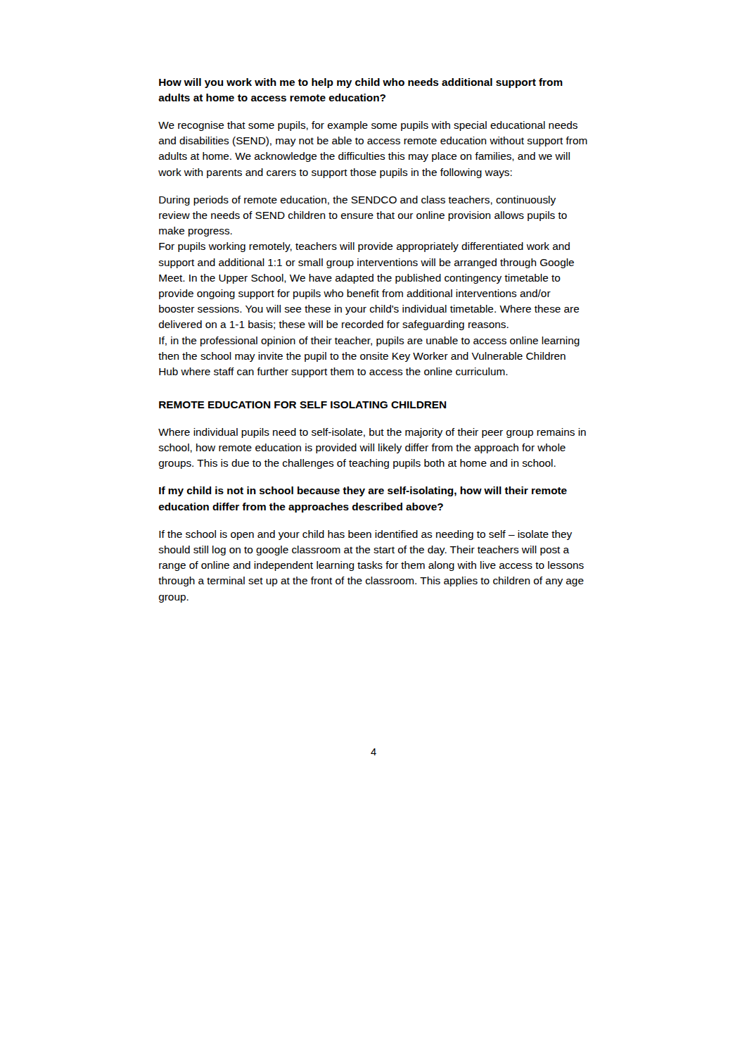How will you work with me to help my child who needs additional support from adults at home to access remote education?
We recognise that some pupils, for example some pupils with special educational needs and disabilities (SEND), may not be able to access remote education without support from adults at home. We acknowledge the difficulties this may place on families, and we will work with parents and carers to support those pupils in the following ways:
During periods of remote education, the SENDCO and class teachers, continuously review the needs of SEND children to ensure that our online provision allows pupils to make progress.
For pupils working remotely, teachers will provide appropriately differentiated work and support and additional 1:1 or small group interventions will be arranged through Google Meet. In the Upper School, We have adapted the published contingency timetable to provide ongoing support for pupils who benefit from additional interventions and/or booster sessions. You will see these in your child's individual timetable. Where these are delivered on a 1-1 basis; these will be recorded for safeguarding reasons.
If, in the professional opinion of their teacher, pupils are unable to access online learning then the school may invite the pupil to the onsite Key Worker and Vulnerable Children Hub where staff can further support them to access the online curriculum.
REMOTE EDUCATION FOR SELF ISOLATING CHILDREN
Where individual pupils need to self-isolate, but the majority of their peer group remains in school, how remote education is provided will likely differ from the approach for whole groups. This is due to the challenges of teaching pupils both at home and in school.
If my child is not in school because they are self-isolating, how will their remote education differ from the approaches described above?
If the school is open and your child has been identified as needing to self – isolate they should still log on to google classroom at the start of the day. Their teachers will post a range of online and independent learning tasks for them along with live access to lessons through a terminal set up at the front of the classroom. This applies to children of any age group.
4